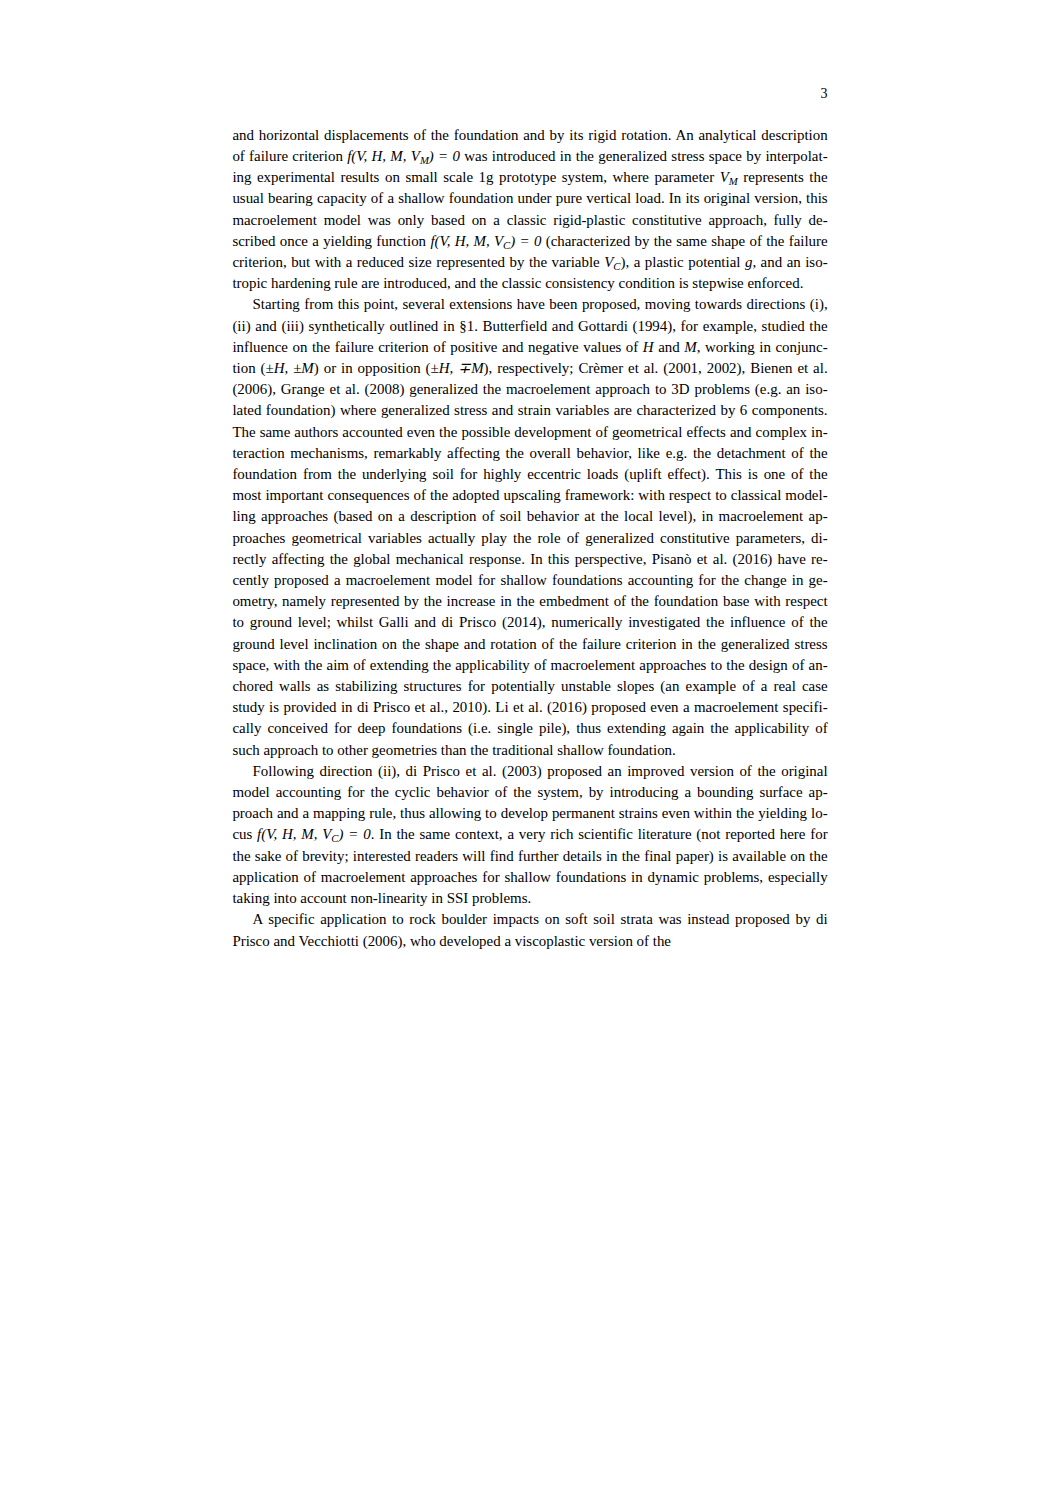3
and horizontal displacements of the foundation and by its rigid rotation. An analytical description of failure criterion f(V, H, M, VM) = 0 was introduced in the generalized stress space by interpolating experimental results on small scale 1g prototype system, where parameter VM represents the usual bearing capacity of a shallow foundation under pure vertical load. In its original version, this macroelement model was only based on a classic rigid-plastic constitutive approach, fully described once a yielding function f(V, H, M, VC) = 0 (characterized by the same shape of the failure criterion, but with a reduced size represented by the variable VC), a plastic potential g, and an isotropic hardening rule are introduced, and the classic consistency condition is stepwise enforced.
Starting from this point, several extensions have been proposed, moving towards directions (i), (ii) and (iii) synthetically outlined in §1. Butterfield and Gottardi (1994), for example, studied the influence on the failure criterion of positive and negative values of H and M, working in conjunction (±H, ±M) or in opposition (±H, ∓M), respectively; Crèmer et al. (2001, 2002), Bienen et al. (2006), Grange et al. (2008) generalized the macroelement approach to 3D problems (e.g. an isolated foundation) where generalized stress and strain variables are characterized by 6 components. The same authors accounted even the possible development of geometrical effects and complex interaction mechanisms, remarkably affecting the overall behavior, like e.g. the detachment of the foundation from the underlying soil for highly eccentric loads (uplift effect). This is one of the most important consequences of the adopted upscaling framework: with respect to classical modelling approaches (based on a description of soil behavior at the local level), in macroelement approaches geometrical variables actually play the role of generalized constitutive parameters, directly affecting the global mechanical response. In this perspective, Pisanò et al. (2016) have recently proposed a macroelement model for shallow foundations accounting for the change in geometry, namely represented by the increase in the embedment of the foundation base with respect to ground level; whilst Galli and di Prisco (2014), numerically investigated the influence of the ground level inclination on the shape and rotation of the failure criterion in the generalized stress space, with the aim of extending the applicability of macroelement approaches to the design of anchored walls as stabilizing structures for potentially unstable slopes (an example of a real case study is provided in di Prisco et al., 2010). Li et al. (2016) proposed even a macroelement specifically conceived for deep foundations (i.e. single pile), thus extending again the applicability of such approach to other geometries than the traditional shallow foundation.
Following direction (ii), di Prisco et al. (2003) proposed an improved version of the original model accounting for the cyclic behavior of the system, by introducing a bounding surface approach and a mapping rule, thus allowing to develop permanent strains even within the yielding locus f(V, H, M, VC) = 0. In the same context, a very rich scientific literature (not reported here for the sake of brevity; interested readers will find further details in the final paper) is available on the application of macroelement approaches for shallow foundations in dynamic problems, especially taking into account non-linearity in SSI problems.
A specific application to rock boulder impacts on soft soil strata was instead proposed by di Prisco and Vecchiotti (2006), who developed a viscoplastic version of the